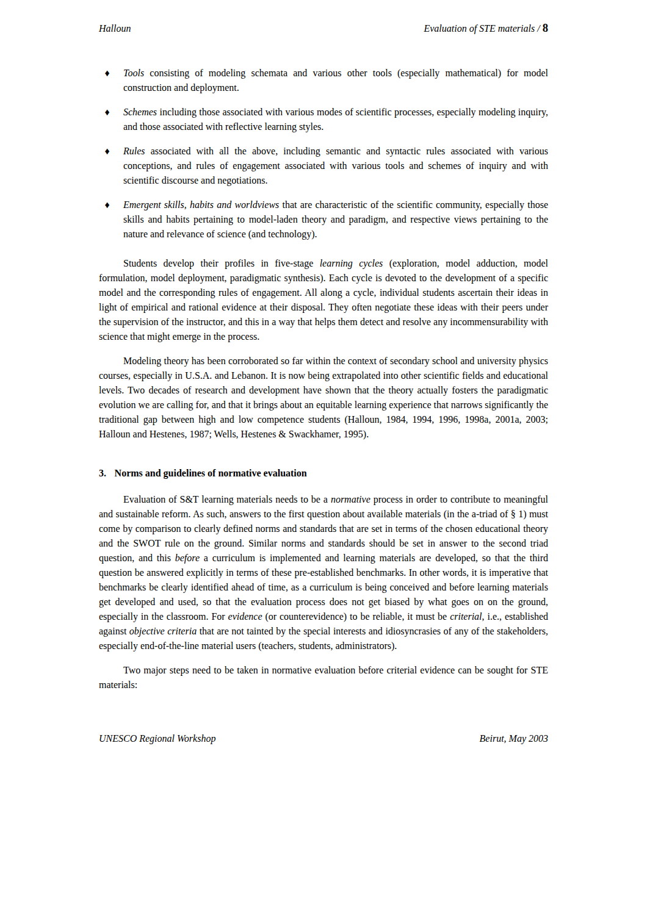Halloun Evaluation of STE materials / 8
Tools consisting of modeling schemata and various other tools (especially mathematical) for model construction and deployment.
Schemes including those associated with various modes of scientific processes, especially modeling inquiry, and those associated with reflective learning styles.
Rules associated with all the above, including semantic and syntactic rules associated with various conceptions, and rules of engagement associated with various tools and schemes of inquiry and with scientific discourse and negotiations.
Emergent skills, habits and worldviews that are characteristic of the scientific community, especially those skills and habits pertaining to model-laden theory and paradigm, and respective views pertaining to the nature and relevance of science (and technology).
Students develop their profiles in five-stage learning cycles (exploration, model adduction, model formulation, model deployment, paradigmatic synthesis). Each cycle is devoted to the development of a specific model and the corresponding rules of engagement. All along a cycle, individual students ascertain their ideas in light of empirical and rational evidence at their disposal. They often negotiate these ideas with their peers under the supervision of the instructor, and this in a way that helps them detect and resolve any incommensurability with science that might emerge in the process.
Modeling theory has been corroborated so far within the context of secondary school and university physics courses, especially in U.S.A. and Lebanon. It is now being extrapolated into other scientific fields and educational levels. Two decades of research and development have shown that the theory actually fosters the paradigmatic evolution we are calling for, and that it brings about an equitable learning experience that narrows significantly the traditional gap between high and low competence students (Halloun, 1984, 1994, 1996, 1998a, 2001a, 2003; Halloun and Hestenes, 1987; Wells, Hestenes & Swackhamer, 1995).
3. Norms and guidelines of normative evaluation
Evaluation of S&T learning materials needs to be a normative process in order to contribute to meaningful and sustainable reform. As such, answers to the first question about available materials (in the a-triad of § 1) must come by comparison to clearly defined norms and standards that are set in terms of the chosen educational theory and the SWOT rule on the ground. Similar norms and standards should be set in answer to the second triad question, and this before a curriculum is implemented and learning materials are developed, so that the third question be answered explicitly in terms of these pre-established benchmarks. In other words, it is imperative that benchmarks be clearly identified ahead of time, as a curriculum is being conceived and before learning materials get developed and used, so that the evaluation process does not get biased by what goes on on the ground, especially in the classroom. For evidence (or counterevidence) to be reliable, it must be criterial, i.e., established against objective criteria that are not tainted by the special interests and idiosyncrasies of any of the stakeholders, especially end-of-the-line material users (teachers, students, administrators).
Two major steps need to be taken in normative evaluation before criterial evidence can be sought for STE materials:
UNESCO Regional Workshop Beirut, May 2003